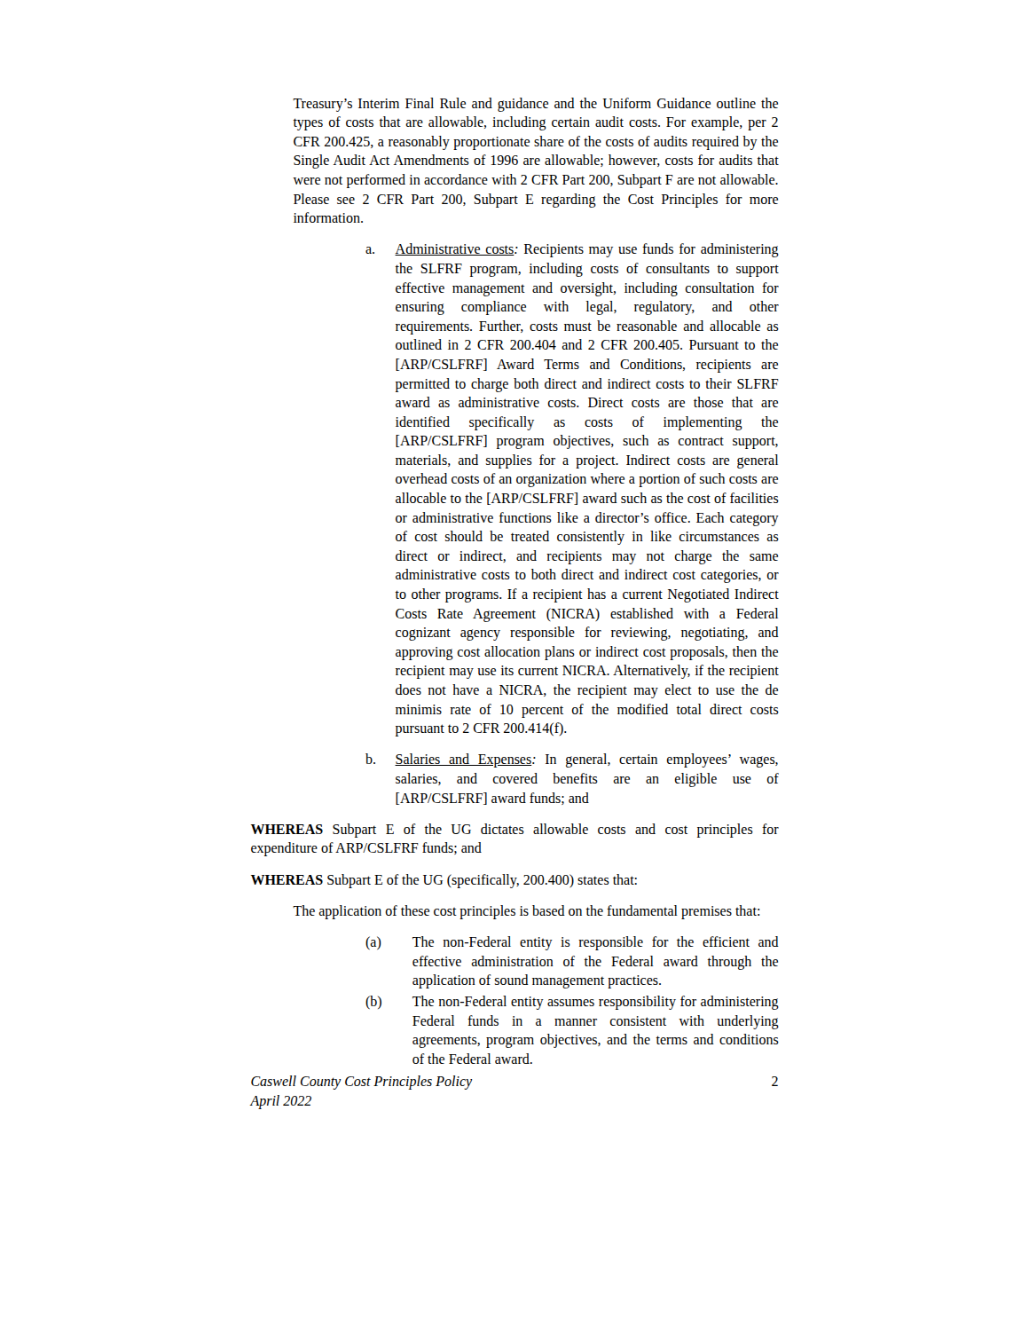Treasury’s Interim Final Rule and guidance and the Uniform Guidance outline the types of costs that are allowable, including certain audit costs. For example, per 2 CFR 200.425, a reasonably proportionate share of the costs of audits required by the Single Audit Act Amendments of 1996 are allowable; however, costs for audits that were not performed in accordance with 2 CFR Part 200, Subpart F are not allowable. Please see 2 CFR Part 200, Subpart E regarding the Cost Principles for more information.
a. Administrative costs: Recipients may use funds for administering the SLFRF program, including costs of consultants to support effective management and oversight, including consultation for ensuring compliance with legal, regulatory, and other requirements. Further, costs must be reasonable and allocable as outlined in 2 CFR 200.404 and 2 CFR 200.405. Pursuant to the [ARP/CSLFRF] Award Terms and Conditions, recipients are permitted to charge both direct and indirect costs to their SLFRF award as administrative costs. Direct costs are those that are identified specifically as costs of implementing the [ARP/CSLFRF] program objectives, such as contract support, materials, and supplies for a project. Indirect costs are general overhead costs of an organization where a portion of such costs are allocable to the [ARP/CSLFRF] award such as the cost of facilities or administrative functions like a director’s office. Each category of cost should be treated consistently in like circumstances as direct or indirect, and recipients may not charge the same administrative costs to both direct and indirect cost categories, or to other programs. If a recipient has a current Negotiated Indirect Costs Rate Agreement (NICRA) established with a Federal cognizant agency responsible for reviewing, negotiating, and approving cost allocation plans or indirect cost proposals, then the recipient may use its current NICRA. Alternatively, if the recipient does not have a NICRA, the recipient may elect to use the de minimis rate of 10 percent of the modified total direct costs pursuant to 2 CFR 200.414(f).
b. Salaries and Expenses: In general, certain employees’ wages, salaries, and covered benefits are an eligible use of [ARP/CSLFRF] award funds; and
WHEREAS Subpart E of the UG dictates allowable costs and cost principles for expenditure of ARP/CSLFRF funds; and
WHEREAS Subpart E of the UG (specifically, 200.400) states that:
The application of these cost principles is based on the fundamental premises that:
(a) The non-Federal entity is responsible for the efficient and effective administration of the Federal award through the application of sound management practices.
(b) The non-Federal entity assumes responsibility for administering Federal funds in a manner consistent with underlying agreements, program objectives, and the terms and conditions of the Federal award.
2 Caswell County Cost Principles Policy
April 2022